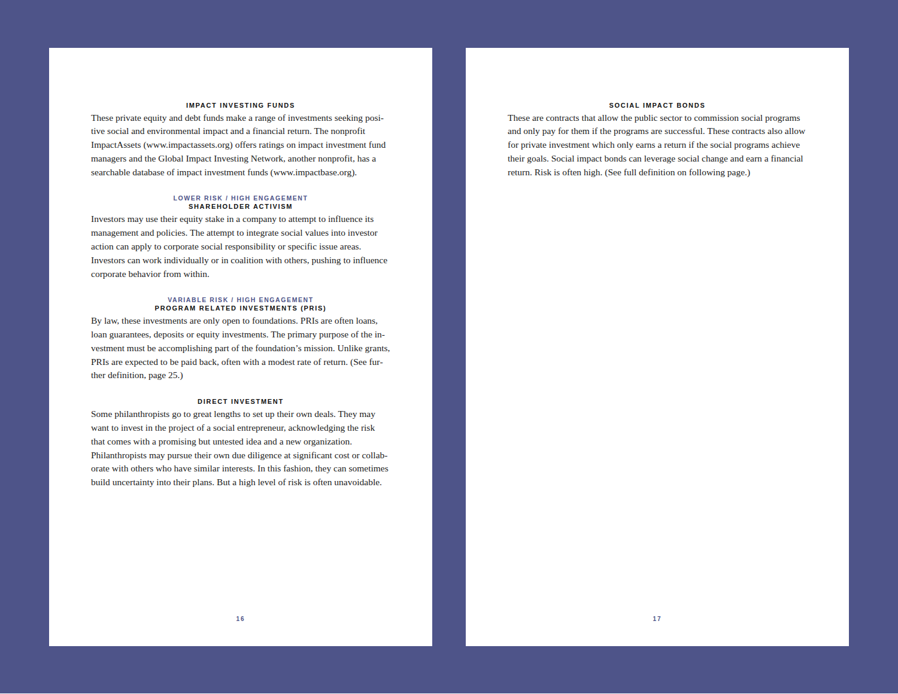Impact Investing Funds
These private equity and debt funds make a range of investments seeking positive social and environmental impact and a financial return. The nonprofit ImpactAssets (www.impactassets.org) offers ratings on impact investment fund managers and the Global Impact Investing Network, another nonprofit, has a searchable database of impact investment funds (www.impactbase.org).
Lower Risk / High Engagement
Shareholder Activism
Investors may use their equity stake in a company to attempt to influence its management and policies. The attempt to integrate social values into investor action can apply to corporate social responsibility or specific issue areas. Investors can work individually or in coalition with others, pushing to influence corporate behavior from within.
Variable Risk / High Engagement
Program Related Investments (PRIs)
By law, these investments are only open to foundations. PRIs are often loans, loan guarantees, deposits or equity investments. The primary purpose of the investment must be accomplishing part of the foundation’s mission. Unlike grants, PRIs are expected to be paid back, often with a modest rate of return. (See further definition, page 25.)
Direct Investment
Some philanthropists go to great lengths to set up their own deals. They may want to invest in the project of a social entrepreneur, acknowledging the risk that comes with a promising but untested idea and a new organization. Philanthropists may pursue their own due diligence at significant cost or collaborate with others who have similar interests. In this fashion, they can sometimes build uncertainty into their plans. But a high level of risk is often unavoidable.
16
Social Impact Bonds
These are contracts that allow the public sector to commission social programs and only pay for them if the programs are successful. These contracts also allow for private investment which only earns a return if the social programs achieve their goals. Social impact bonds can leverage social change and earn a financial return. Risk is often high. (See full definition on following page.)
17